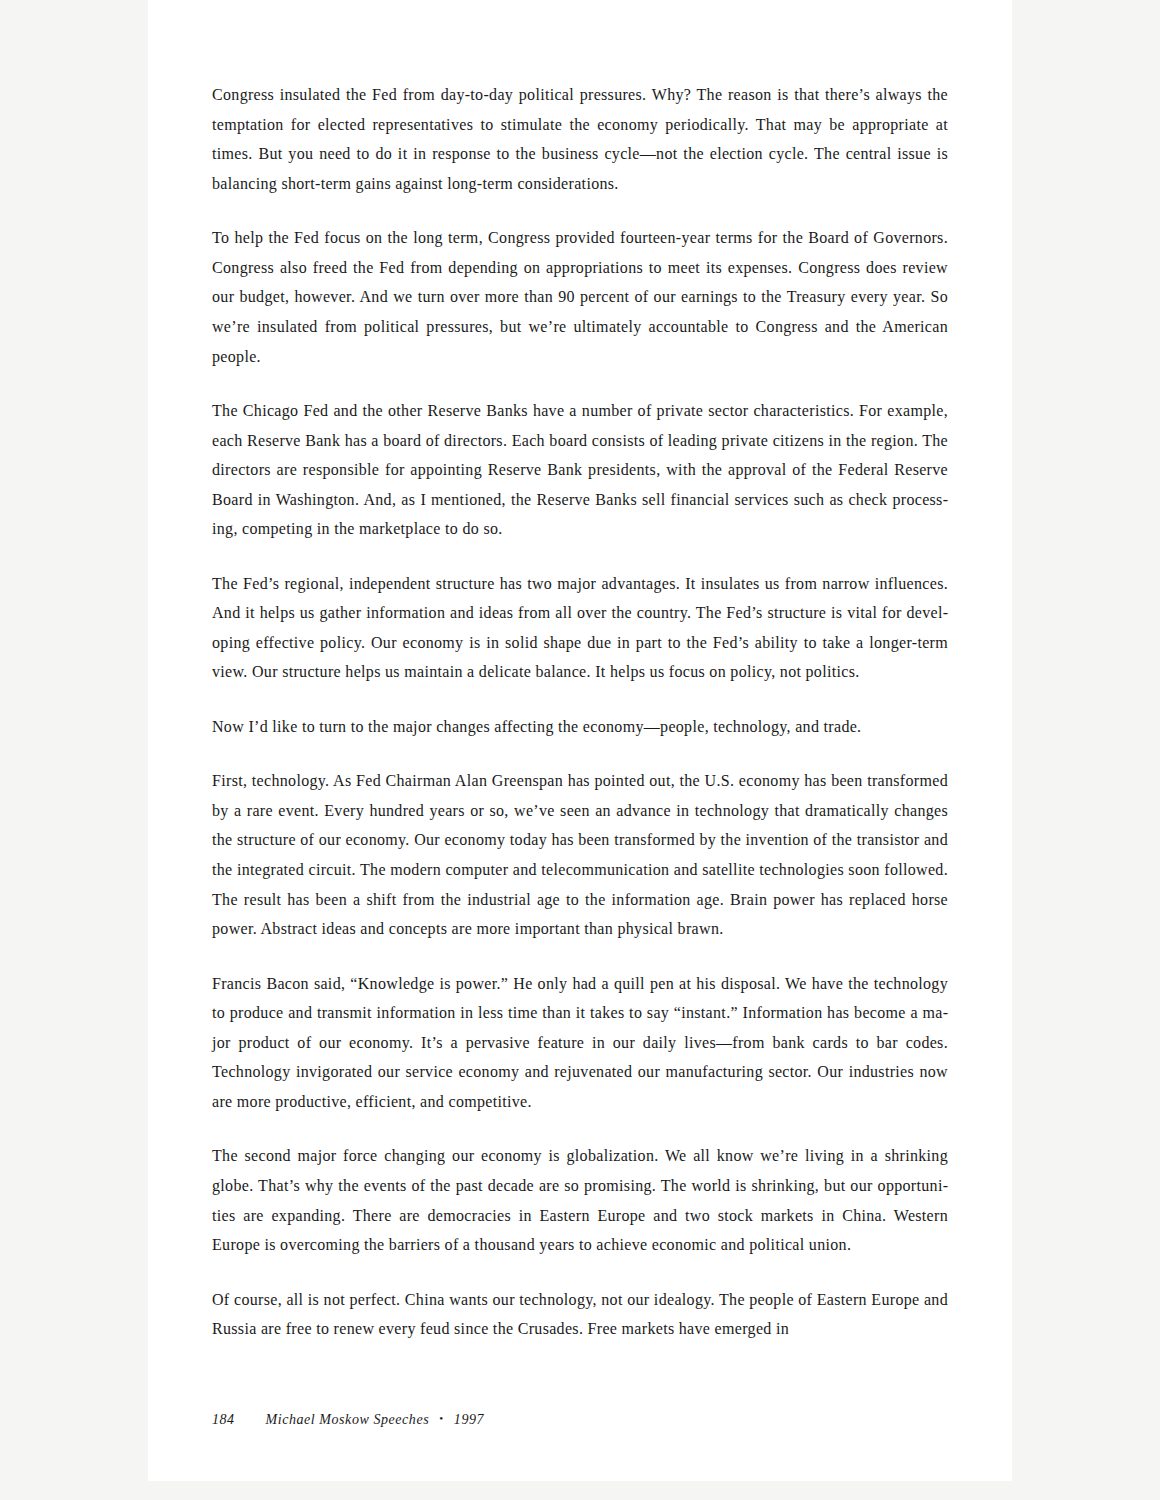Congress insulated the Fed from day-to-day political pressures. Why? The reason is that there’s always the temptation for elected representatives to stimulate the economy periodically. That may be appropriate at times. But you need to do it in response to the business cycle—not the election cycle. The central issue is balancing short-term gains against long-term considerations.
To help the Fed focus on the long term, Congress provided fourteen-year terms for the Board of Governors. Congress also freed the Fed from depending on appropriations to meet its expenses. Congress does review our budget, however. And we turn over more than 90 percent of our earnings to the Treasury every year. So we’re insulated from political pressures, but we’re ultimately accountable to Congress and the American people.
The Chicago Fed and the other Reserve Banks have a number of private sector characteristics. For example, each Reserve Bank has a board of directors. Each board consists of leading private citizens in the region. The directors are responsible for appointing Reserve Bank presidents, with the approval of the Federal Reserve Board in Washington. And, as I mentioned, the Reserve Banks sell financial services such as check processing, competing in the marketplace to do so.
The Fed’s regional, independent structure has two major advantages. It insulates us from narrow influences. And it helps us gather information and ideas from all over the country. The Fed’s structure is vital for developing effective policy. Our economy is in solid shape due in part to the Fed’s ability to take a longer-term view. Our structure helps us maintain a delicate balance. It helps us focus on policy, not politics.
Now I’d like to turn to the major changes affecting the economy—people, technology, and trade.
First, technology. As Fed Chairman Alan Greenspan has pointed out, the U.S. economy has been transformed by a rare event. Every hundred years or so, we’ve seen an advance in technology that dramatically changes the structure of our economy. Our economy today has been transformed by the invention of the transistor and the integrated circuit. The modern computer and telecommunication and satellite technologies soon followed. The result has been a shift from the industrial age to the information age. Brain power has replaced horse power. Abstract ideas and concepts are more important than physical brawn.
Francis Bacon said, “Knowledge is power.” He only had a quill pen at his disposal. We have the technology to produce and transmit information in less time than it takes to say “instant.” Information has become a major product of our economy. It’s a pervasive feature in our daily lives—from bank cards to bar codes. Technology invigorated our service economy and rejuvenated our manufacturing sector. Our industries now are more productive, efficient, and competitive.
The second major force changing our economy is globalization. We all know we’re living in a shrinking globe. That’s why the events of the past decade are so promising. The world is shrinking, but our opportunities are expanding. There are democracies in Eastern Europe and two stock markets in China. Western Europe is overcoming the barriers of a thousand years to achieve economic and political union.
Of course, all is not perfect. China wants our technology, not our idealogy. The people of Eastern Europe and Russia are free to renew every feud since the Crusades. Free markets have emerged in
184 Michael Moskow Speeches•1997